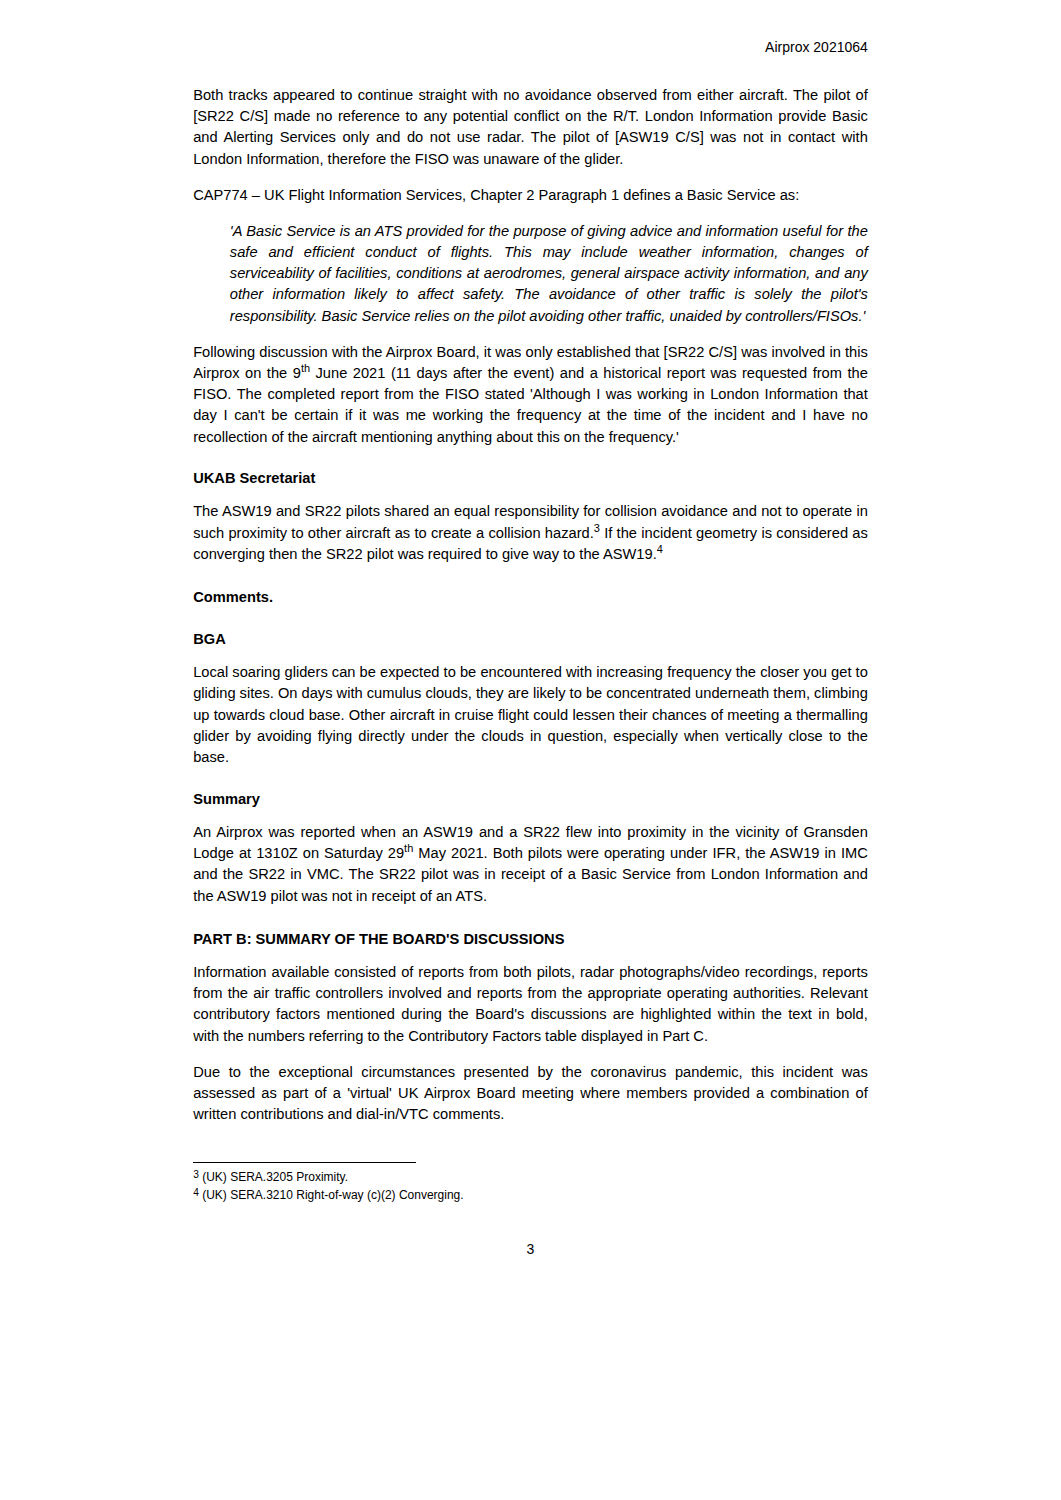Airprox 2021064
Both tracks appeared to continue straight with no avoidance observed from either aircraft. The pilot of [SR22 C/S] made no reference to any potential conflict on the R/T. London Information provide Basic and Alerting Services only and do not use radar. The pilot of [ASW19 C/S] was not in contact with London Information, therefore the FISO was unaware of the glider.
CAP774 – UK Flight Information Services, Chapter 2 Paragraph 1 defines a Basic Service as:
'A Basic Service is an ATS provided for the purpose of giving advice and information useful for the safe and efficient conduct of flights. This may include weather information, changes of serviceability of facilities, conditions at aerodromes, general airspace activity information, and any other information likely to affect safety. The avoidance of other traffic is solely the pilot's responsibility. Basic Service relies on the pilot avoiding other traffic, unaided by controllers/FISOs.'
Following discussion with the Airprox Board, it was only established that [SR22 C/S] was involved in this Airprox on the 9th June 2021 (11 days after the event) and a historical report was requested from the FISO. The completed report from the FISO stated 'Although I was working in London Information that day I can't be certain if it was me working the frequency at the time of the incident and I have no recollection of the aircraft mentioning anything about this on the frequency.'
UKAB Secretariat
The ASW19 and SR22 pilots shared an equal responsibility for collision avoidance and not to operate in such proximity to other aircraft as to create a collision hazard.3 If the incident geometry is considered as converging then the SR22 pilot was required to give way to the ASW19.4
Comments.
BGA
Local soaring gliders can be expected to be encountered with increasing frequency the closer you get to gliding sites. On days with cumulus clouds, they are likely to be concentrated underneath them, climbing up towards cloud base. Other aircraft in cruise flight could lessen their chances of meeting a thermalling glider by avoiding flying directly under the clouds in question, especially when vertically close to the base.
Summary
An Airprox was reported when an ASW19 and a SR22 flew into proximity in the vicinity of Gransden Lodge at 1310Z on Saturday 29th May 2021. Both pilots were operating under IFR, the ASW19 in IMC and the SR22 in VMC. The SR22 pilot was in receipt of a Basic Service from London Information and the ASW19 pilot was not in receipt of an ATS.
PART B: SUMMARY OF THE BOARD'S DISCUSSIONS
Information available consisted of reports from both pilots, radar photographs/video recordings, reports from the air traffic controllers involved and reports from the appropriate operating authorities. Relevant contributory factors mentioned during the Board's discussions are highlighted within the text in bold, with the numbers referring to the Contributory Factors table displayed in Part C.
Due to the exceptional circumstances presented by the coronavirus pandemic, this incident was assessed as part of a 'virtual' UK Airprox Board meeting where members provided a combination of written contributions and dial-in/VTC comments.
3 (UK) SERA.3205 Proximity.
4 (UK) SERA.3210 Right-of-way (c)(2) Converging.
3